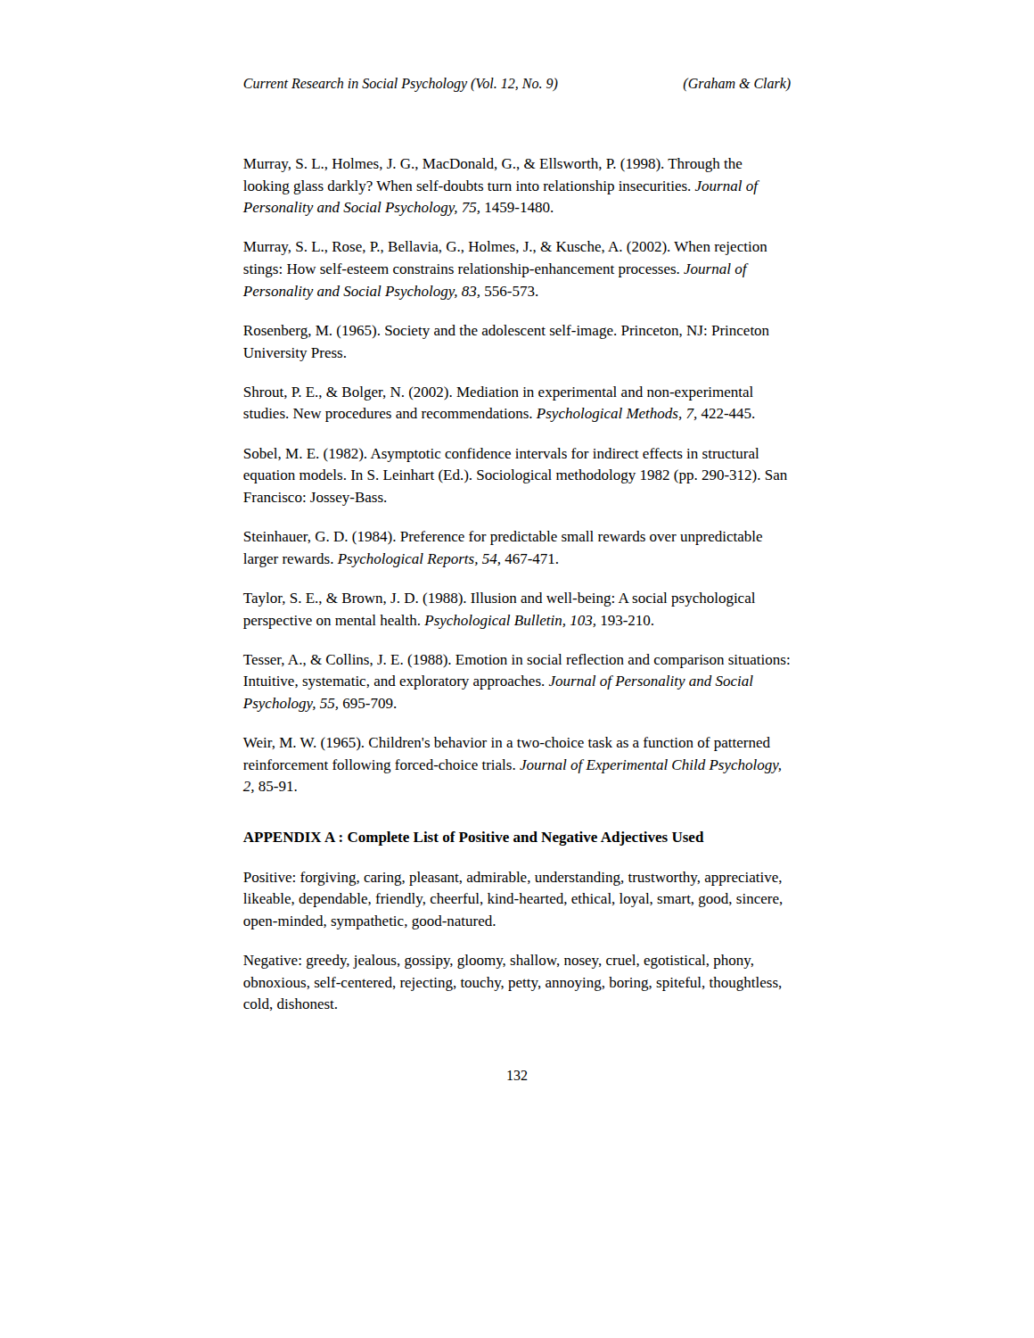Current Research in Social Psychology (Vol. 12, No. 9) (Graham & Clark)
Murray, S. L., Holmes, J. G., MacDonald, G., & Ellsworth, P. (1998). Through the looking glass darkly? When self-doubts turn into relationship insecurities. Journal of Personality and Social Psychology, 75, 1459-1480.
Murray, S. L., Rose, P., Bellavia, G., Holmes, J., & Kusche, A. (2002). When rejection stings: How self-esteem constrains relationship-enhancement processes. Journal of Personality and Social Psychology, 83, 556-573.
Rosenberg, M. (1965). Society and the adolescent self-image. Princeton, NJ: Princeton University Press.
Shrout, P. E., & Bolger, N. (2002). Mediation in experimental and non-experimental studies. New procedures and recommendations. Psychological Methods, 7, 422-445.
Sobel, M. E. (1982). Asymptotic confidence intervals for indirect effects in structural equation models. In S. Leinhart (Ed.). Sociological methodology 1982 (pp. 290-312). San Francisco: Jossey-Bass.
Steinhauer, G. D. (1984). Preference for predictable small rewards over unpredictable larger rewards. Psychological Reports, 54, 467-471.
Taylor, S. E., & Brown, J. D. (1988). Illusion and well-being: A social psychological perspective on mental health. Psychological Bulletin, 103, 193-210.
Tesser, A., & Collins, J. E. (1988). Emotion in social reflection and comparison situations: Intuitive, systematic, and exploratory approaches. Journal of Personality and Social Psychology, 55, 695-709.
Weir, M. W. (1965). Children's behavior in a two-choice task as a function of patterned reinforcement following forced-choice trials. Journal of Experimental Child Psychology, 2, 85-91.
APPENDIX A : Complete List of Positive and Negative Adjectives Used
Positive: forgiving, caring, pleasant, admirable, understanding, trustworthy, appreciative, likeable, dependable, friendly, cheerful, kind-hearted, ethical, loyal, smart, good, sincere, open-minded, sympathetic, good-natured.
Negative: greedy, jealous, gossipy, gloomy, shallow, nosey, cruel, egotistical, phony, obnoxious, self-centered, rejecting, touchy, petty, annoying, boring, spiteful, thoughtless, cold, dishonest.
132